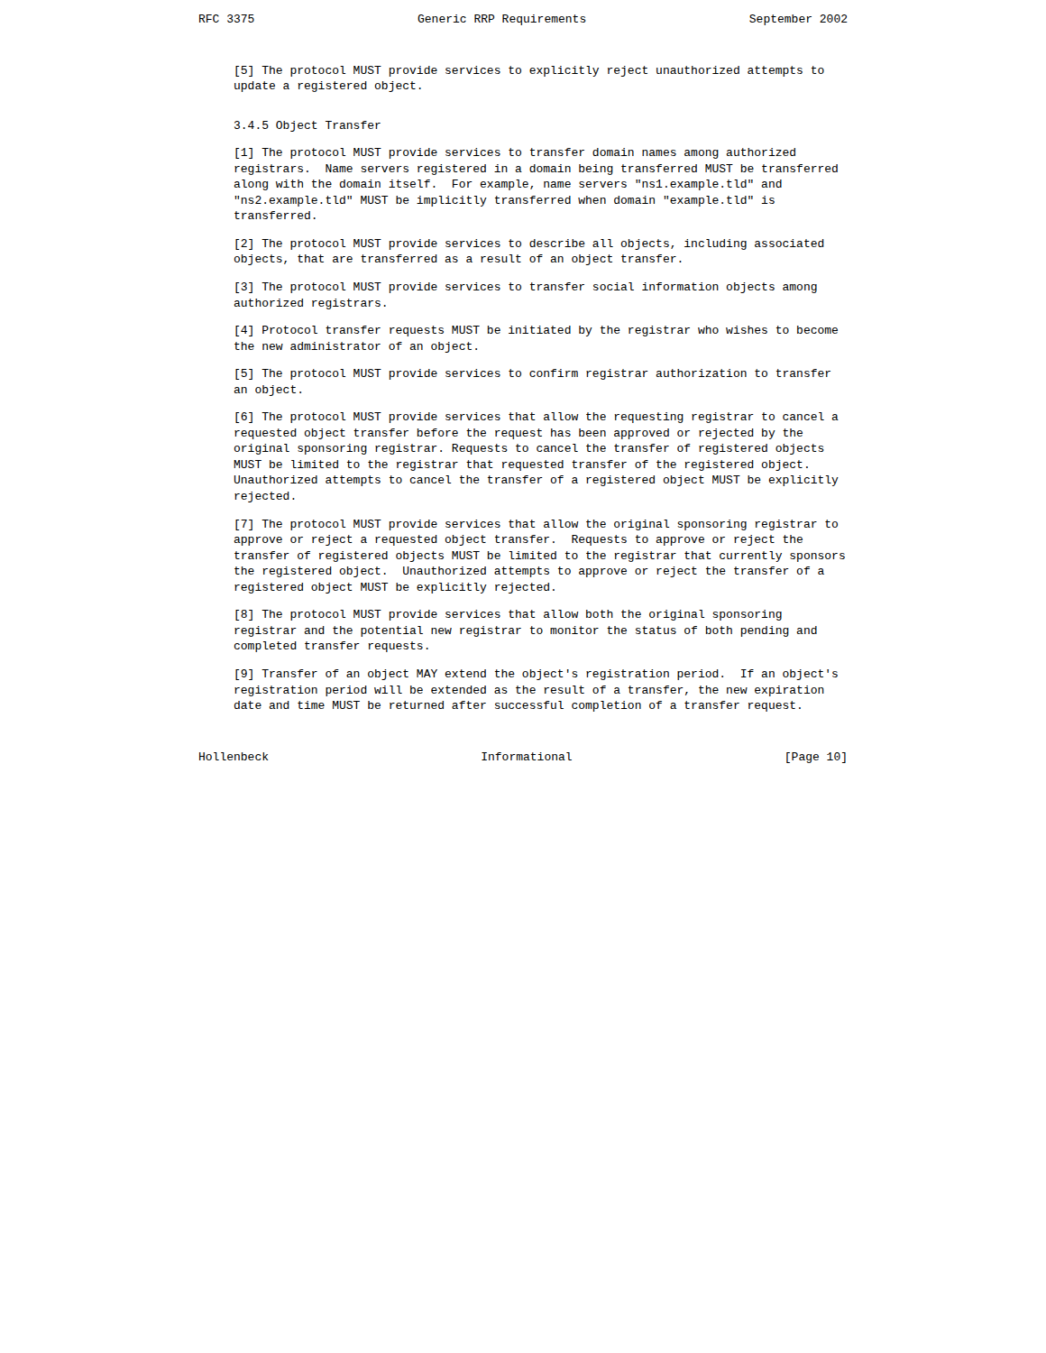RFC 3375 Generic RRP Requirements September 2002
[5] The protocol MUST provide services to explicitly reject unauthorized attempts to update a registered object.
3.4.5 Object Transfer
[1] The protocol MUST provide services to transfer domain names among authorized registrars. Name servers registered in a domain being transferred MUST be transferred along with the domain itself. For example, name servers "ns1.example.tld" and "ns2.example.tld" MUST be implicitly transferred when domain "example.tld" is transferred.
[2] The protocol MUST provide services to describe all objects, including associated objects, that are transferred as a result of an object transfer.
[3] The protocol MUST provide services to transfer social information objects among authorized registrars.
[4] Protocol transfer requests MUST be initiated by the registrar who wishes to become the new administrator of an object.
[5] The protocol MUST provide services to confirm registrar authorization to transfer an object.
[6] The protocol MUST provide services that allow the requesting registrar to cancel a requested object transfer before the request has been approved or rejected by the original sponsoring registrar. Requests to cancel the transfer of registered objects MUST be limited to the registrar that requested transfer of the registered object. Unauthorized attempts to cancel the transfer of a registered object MUST be explicitly rejected.
[7] The protocol MUST provide services that allow the original sponsoring registrar to approve or reject a requested object transfer. Requests to approve or reject the transfer of registered objects MUST be limited to the registrar that currently sponsors the registered object. Unauthorized attempts to approve or reject the transfer of a registered object MUST be explicitly rejected.
[8] The protocol MUST provide services that allow both the original sponsoring registrar and the potential new registrar to monitor the status of both pending and completed transfer requests.
[9] Transfer of an object MAY extend the object's registration period. If an object's registration period will be extended as the result of a transfer, the new expiration date and time MUST be returned after successful completion of a transfer request.
Hollenbeck Informational [Page 10]